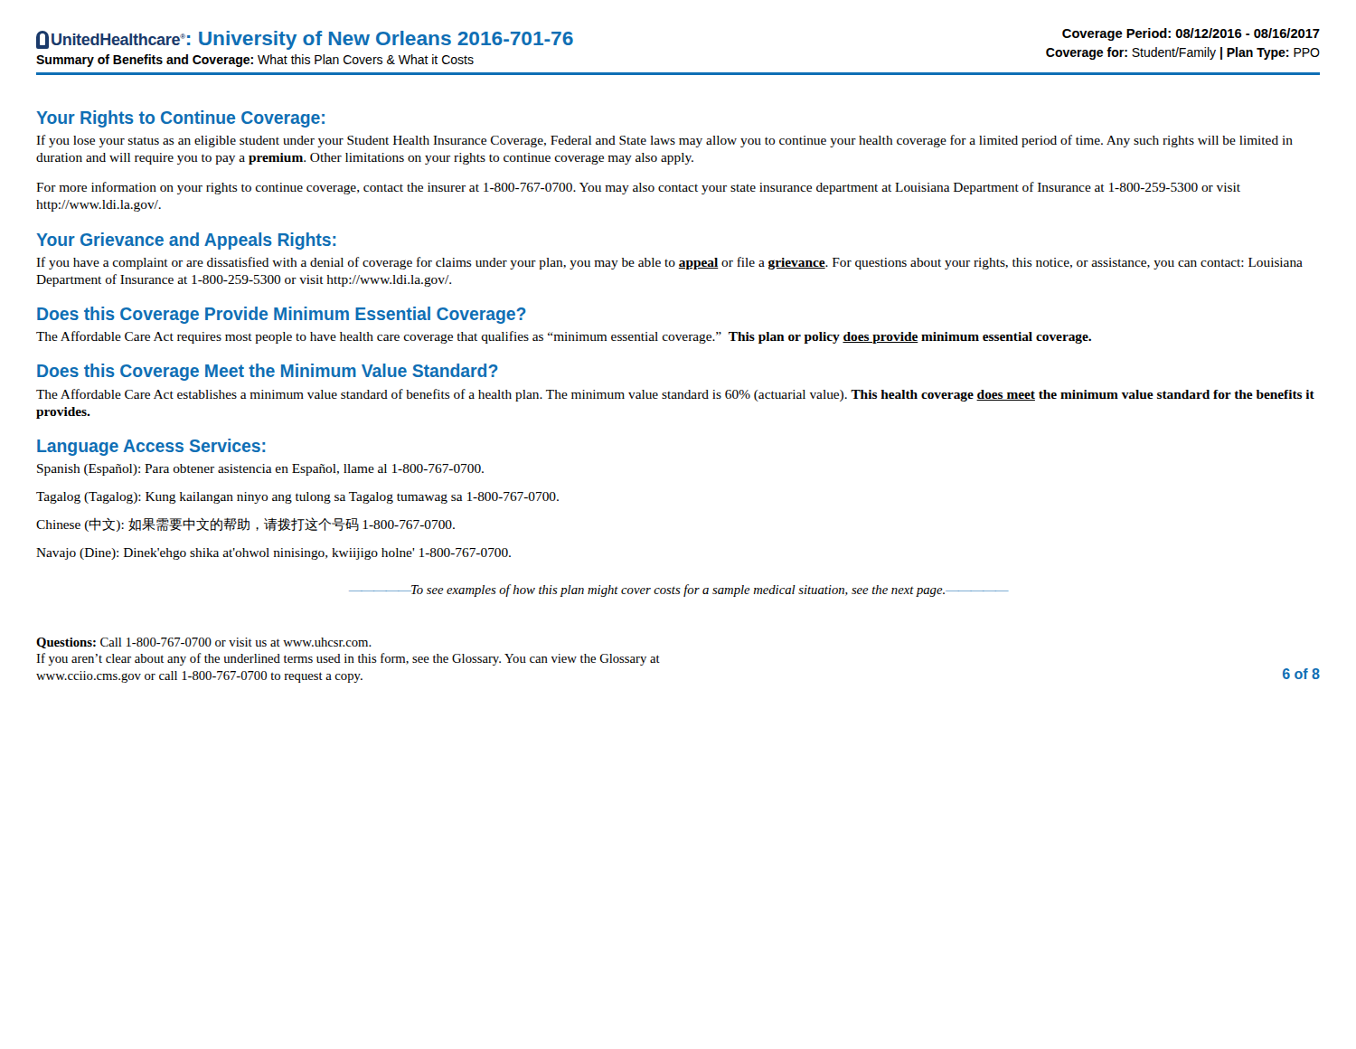| UnitedHealthcare ® : University of New Orleans 2016-701-76 Summary of Benefits and Coverage: What this Plan Covers & What it Costs | Coverage Period: 08/12/2016 - 08/16/2017 Coverage for: Student/Family / Plan Type: PPO |
Your Rights to Continue Coverage:
If you lose your status as an eligible student under your Student Health Insurance Coverage, Federal and State laws may allow you to continue your health coverage for a limited period of time. Any such rights will be limited in duration and will require you to pay a premium. Other limitations on your rights to continue coverage may also apply.
For more information on your rights to continue coverage, contact the insurer at 1-800-767-0700. You may also contact your state insurance department at Louisiana Department of Insurance at 1-800-259-5300 or visit http://www.ldi.la.gov/.
Your Grievance and Appeals Rights:
If you have a complaint or are dissatisfied with a denial of coverage for claims under your plan, you may be able to appeal or file a grievance. For questions about your rights, this notice, or assistance, you can contact: Louisiana Department of Insurance at 1-800-259-5300 or visit http://www.ldi.la.gov/.
Does this Coverage Provide Minimum Essential Coverage?
The Affordable Care Act requires most people to have health care coverage that qualifies as “minimum essential coverage.” This plan or policy does provide minimum essential coverage.
Does this Coverage Meet the Minimum Value Standard?
The Affordable Care Act establishes a minimum value standard of benefits of a health plan. The minimum value standard is 60% (actuarial value). This health coverage does meet the minimum value standard for the benefits it provides.
Language Access Services:
Spanish (Español): Para obtener asistencia en Español, llame al 1-800-767-0700.
Tagalog (Tagalog): Kung kailangan ninyo ang tulong sa Tagalog tumawag sa 1-800-767-0700.
Chinese (中文): 如果需要中文的帮助，请拨打这个号码 1-800-767-0700.
Navajo (Dine): Dinek'ehgo shika at'ohwol ninisingo, kwiijigo holne' 1-800-767-0700.
—————To see examples of how this plan might cover costs for a sample medical situation, see the next page.—————
Questions: Call 1-800-767-0700 or visit us at www.uhcsr.com.
If you aren’t clear about any of the underlined terms used in this form, see the Glossary. You can view the Glossary at
www.cciio.cms.gov or call 1-800-767-0700 to request a copy.
6 of 8